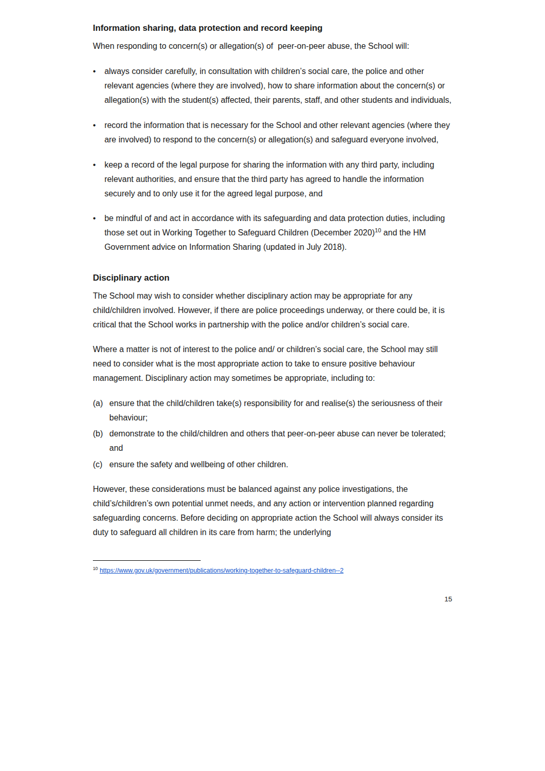Information sharing, data protection and record keeping
When responding to concern(s) or allegation(s) of peer-on-peer abuse, the School will:
always consider carefully, in consultation with children’s social care, the police and other relevant agencies (where they are involved), how to share information about the concern(s) or allegation(s) with the student(s) affected, their parents, staff, and other students and individuals,
record the information that is necessary for the School and other relevant agencies (where they are involved) to respond to the concern(s) or allegation(s) and safeguard everyone involved,
keep a record of the legal purpose for sharing the information with any third party, including relevant authorities, and ensure that the third party has agreed to handle the information securely and to only use it for the agreed legal purpose, and
be mindful of and act in accordance with its safeguarding and data protection duties, including those set out in Working Together to Safeguard Children (December 2020)10 and the HM Government advice on Information Sharing (updated in July 2018).
Disciplinary action
The School may wish to consider whether disciplinary action may be appropriate for any child/children involved. However, if there are police proceedings underway, or there could be, it is critical that the School works in partnership with the police and/or children’s social care.
Where a matter is not of interest to the police and/ or children’s social care, the School may still need to consider what is the most appropriate action to take to ensure positive behaviour management. Disciplinary action may sometimes be appropriate, including to:
(a) ensure that the child/children take(s) responsibility for and realise(s) the seriousness of their behaviour;
(b) demonstrate to the child/children and others that peer-on-peer abuse can never be tolerated; and
(c) ensure the safety and wellbeing of other children.
However, these considerations must be balanced against any police investigations, the child’s/children’s own potential unmet needs, and any action or intervention planned regarding safeguarding concerns. Before deciding on appropriate action the School will always consider its duty to safeguard all children in its care from harm; the underlying
10 https://www.gov.uk/government/publications/working-together-to-safeguard-children--2
15